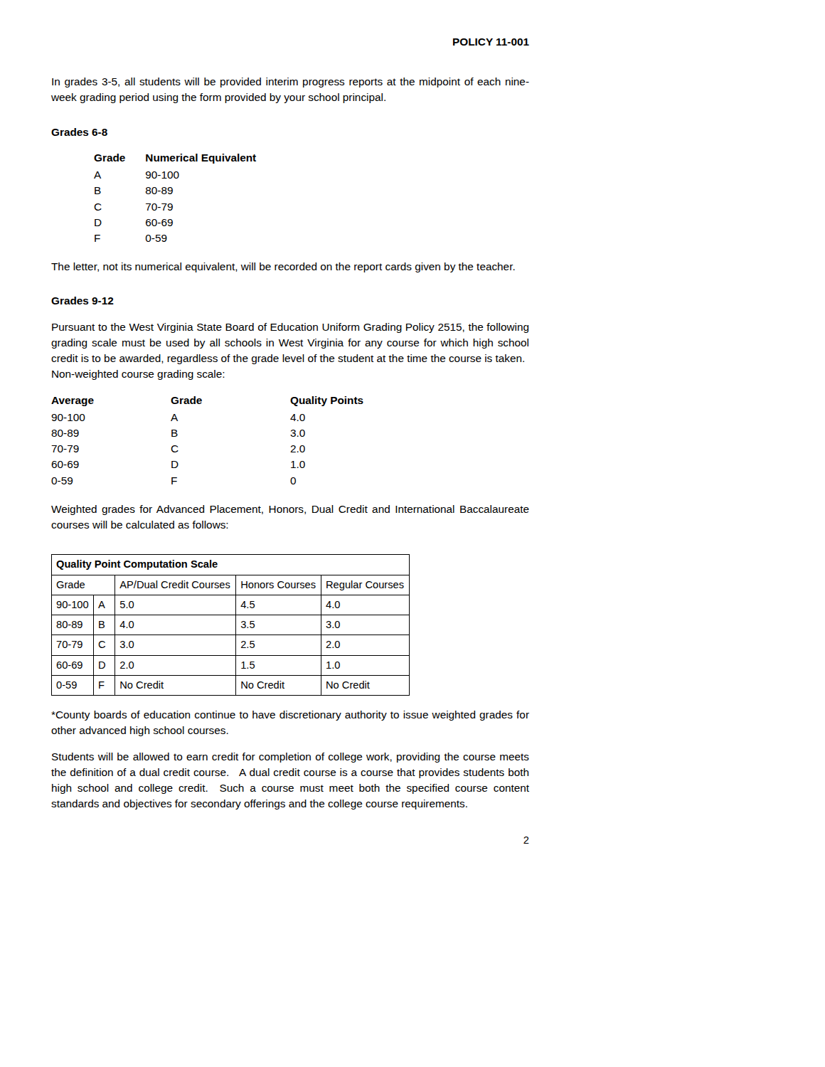POLICY 11-001
In grades 3-5, all students will be provided interim progress reports at the midpoint of each nine-week grading period using the form provided by your school principal.
Grades 6-8
| Grade | Numerical Equivalent |
| --- | --- |
| A | 90-100 |
| B | 80-89 |
| C | 70-79 |
| D | 60-69 |
| F | 0-59 |
The letter, not its numerical equivalent, will be recorded on the report cards given by the teacher.
Grades 9-12
Pursuant to the West Virginia State Board of Education Uniform Grading Policy 2515, the following grading scale must be used by all schools in West Virginia for any course for which high school credit is to be awarded, regardless of the grade level of the student at the time the course is taken.
Non-weighted course grading scale:
| Average | Grade | Quality Points |
| --- | --- | --- |
| 90-100 | A | 4.0 |
| 80-89 | B | 3.0 |
| 70-79 | C | 2.0 |
| 60-69 | D | 1.0 |
| 0-59 | F | 0 |
Weighted grades for Advanced Placement, Honors, Dual Credit and International Baccalaureate courses will be calculated as follows:
| Quality Point Computation Scale |
| Grade | AP/Dual Credit Courses | Honors Courses | Regular Courses |
| 90-100 | A | 5.0 | 4.5 | 4.0 |
| 80-89 | B | 4.0 | 3.5 | 3.0 |
| 70-79 | C | 3.0 | 2.5 | 2.0 |
| 60-69 | D | 2.0 | 1.5 | 1.0 |
| 0-59 | F | No Credit | No Credit | No Credit |
*County boards of education continue to have discretionary authority to issue weighted grades for other advanced high school courses.
Students will be allowed to earn credit for completion of college work, providing the course meets the definition of a dual credit course. A dual credit course is a course that provides students both high school and college credit. Such a course must meet both the specified course content standards and objectives for secondary offerings and the college course requirements.
2